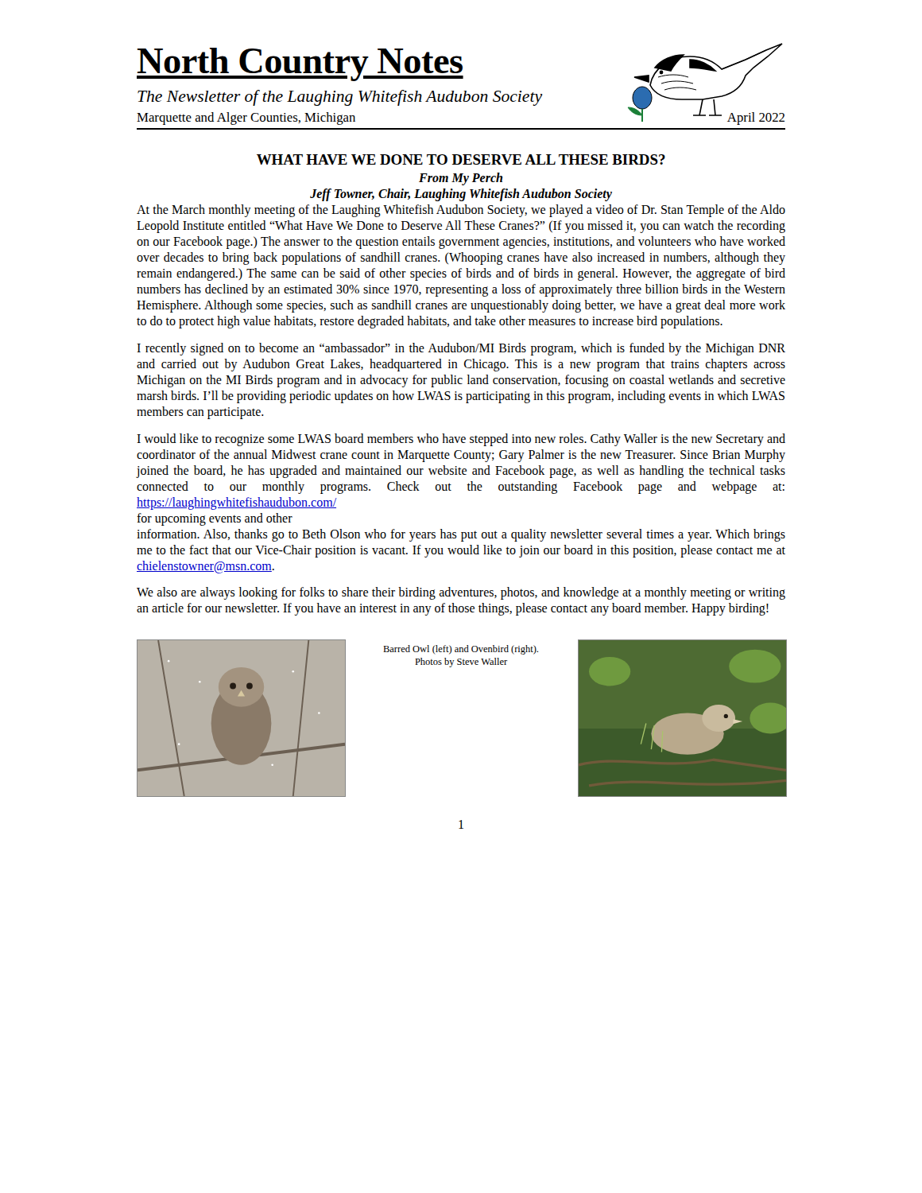North Country Notes
The Newsletter of the Laughing Whitefish Audubon Society
Marquette and Alger Counties, Michigan April 2022
What Have We Done to Deserve All These Birds?
From My Perch
Jeff Towner, Chair, Laughing Whitefish Audubon Society
At the March monthly meeting of the Laughing Whitefish Audubon Society, we played a video of Dr. Stan Temple of the Aldo Leopold Institute entitled “What Have We Done to Deserve All These Cranes?” (If you missed it, you can watch the recording on our Facebook page.) The answer to the question entails government agencies, institutions, and volunteers who have worked over decades to bring back populations of sandhill cranes. (Whooping cranes have also increased in numbers, although they remain endangered.) The same can be said of other species of birds and of birds in general. However, the aggregate of bird numbers has declined by an estimated 30% since 1970, representing a loss of approximately three billion birds in the Western Hemisphere. Although some species, such as sandhill cranes are unquestionably doing better, we have a great deal more work to do to protect high value habitats, restore degraded habitats, and take other measures to increase bird populations.
I recently signed on to become an “ambassador” in the Audubon/MI Birds program, which is funded by the Michigan DNR and carried out by Audubon Great Lakes, headquartered in Chicago. This is a new program that trains chapters across Michigan on the MI Birds program and in advocacy for public land conservation, focusing on coastal wetlands and secretive marsh birds. I’ll be providing periodic updates on how LWAS is participating in this program, including events in which LWAS members can participate.
I would like to recognize some LWAS board members who have stepped into new roles. Cathy Waller is the new Secretary and coordinator of the annual Midwest crane count in Marquette County; Gary Palmer is the new Treasurer. Since Brian Murphy joined the board, he has upgraded and maintained our website and Facebook page, as well as handling the technical tasks connected to our monthly programs. Check out the outstanding Facebook page and webpage at: https://laughingwhitefishaudubon.com/
for upcoming events and other
information. Also, thanks go to Beth Olson who for years has put out a quality newsletter several times a year. Which brings me to the fact that our Vice-Chair position is vacant. If you would like to join our board in this position, please contact me at chielenstowner@msn.com.
We also are always looking for folks to share their birding adventures, photos, and knowledge at a monthly meeting or writing an article for our newsletter. If you have an interest in any of those things, please contact any board member. Happy birding!
Barred Owl (left) and Ovenbird (right). Photos by Steve Waller
1